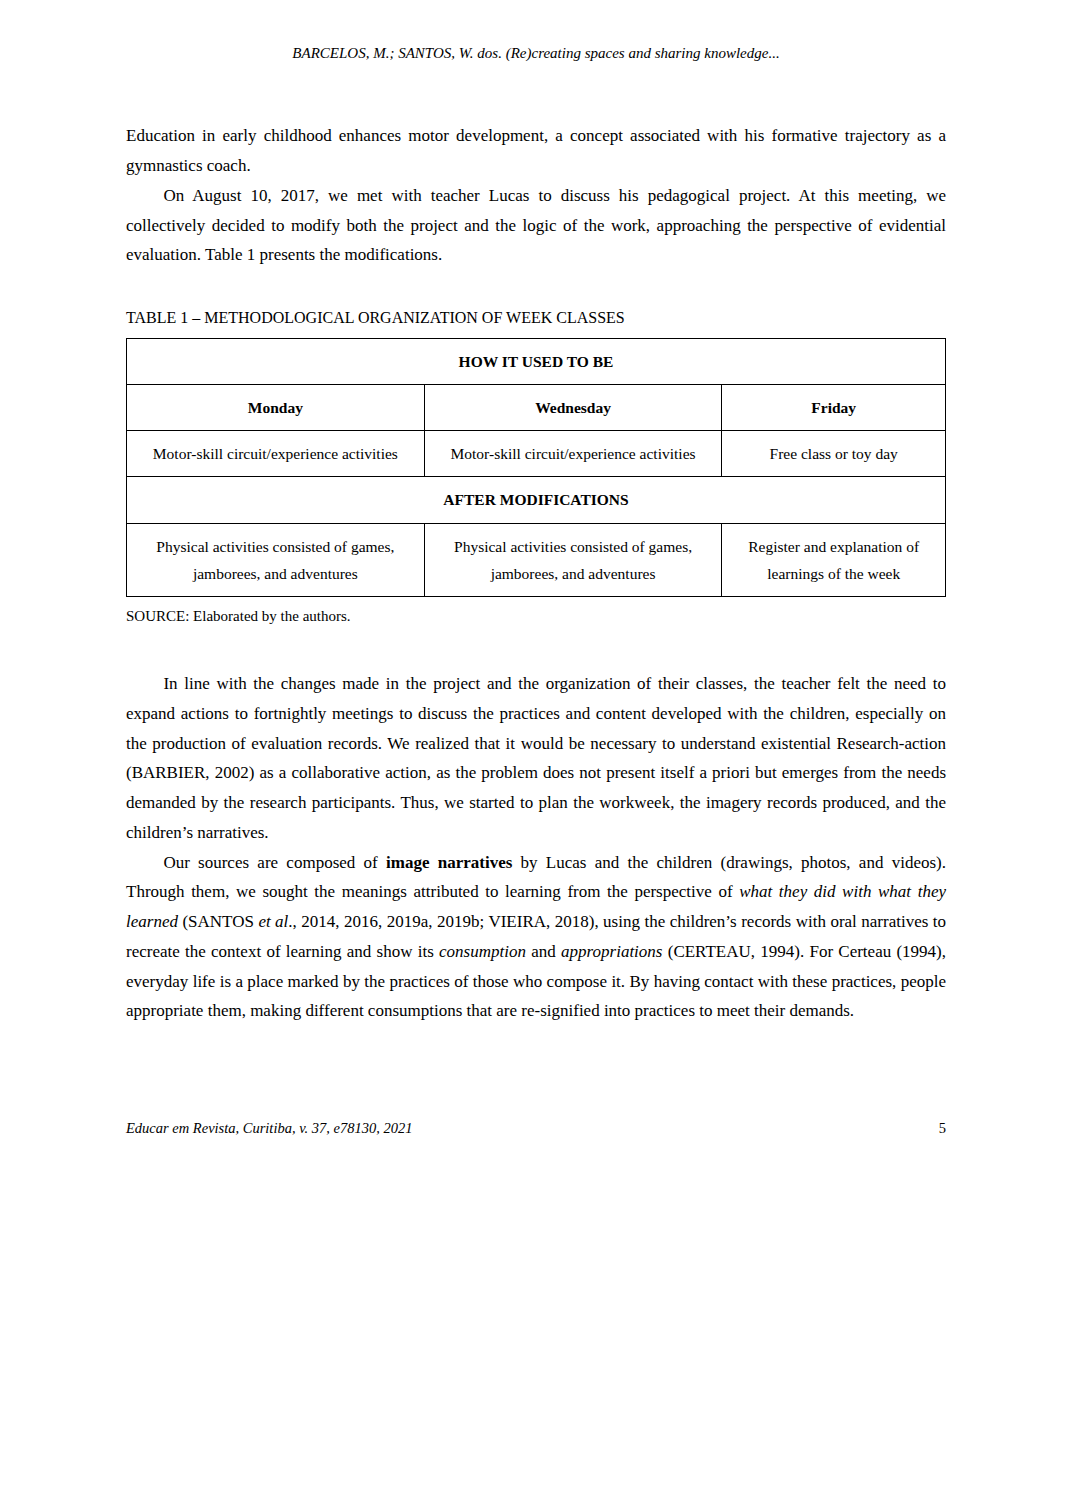BARCELOS, M.; SANTOS, W. dos. (Re)creating spaces and sharing knowledge...
Education in early childhood enhances motor development, a concept associated with his formative trajectory as a gymnastics coach.
On August 10, 2017, we met with teacher Lucas to discuss his pedagogical project. At this meeting, we collectively decided to modify both the project and the logic of the work, approaching the perspective of evidential evaluation. Table 1 presents the modifications.
TABLE 1 – METHODOLOGICAL ORGANIZATION OF WEEK CLASSES
| HOW IT USED TO BE |
| --- |
| Monday | Wednesday | Friday |
| Motor-skill circuit/experience activities | Motor-skill circuit/experience activities | Free class or toy day |
| AFTER MODIFICATIONS |
| Physical activities consisted of games, jamborees, and adventures | Physical activities consisted of games, jamborees, and adventures | Register and explanation of learnings of the week |
SOURCE: Elaborated by the authors.
In line with the changes made in the project and the organization of their classes, the teacher felt the need to expand actions to fortnightly meetings to discuss the practices and content developed with the children, especially on the production of evaluation records. We realized that it would be necessary to understand existential Research-action (BARBIER, 2002) as a collaborative action, as the problem does not present itself a priori but emerges from the needs demanded by the research participants. Thus, we started to plan the workweek, the imagery records produced, and the children’s narratives.
Our sources are composed of image narratives by Lucas and the children (drawings, photos, and videos). Through them, we sought the meanings attributed to learning from the perspective of what they did with what they learned (SANTOS et al., 2014, 2016, 2019a, 2019b; VIEIRA, 2018), using the children’s records with oral narratives to recreate the context of learning and show its consumption and appropriations (CERTEAU, 1994). For Certeau (1994), everyday life is a place marked by the practices of those who compose it. By having contact with these practices, people appropriate them, making different consumptions that are re-signified into practices to meet their demands.
Educar em Revista, Curitiba, v. 37, e78130, 2021 5